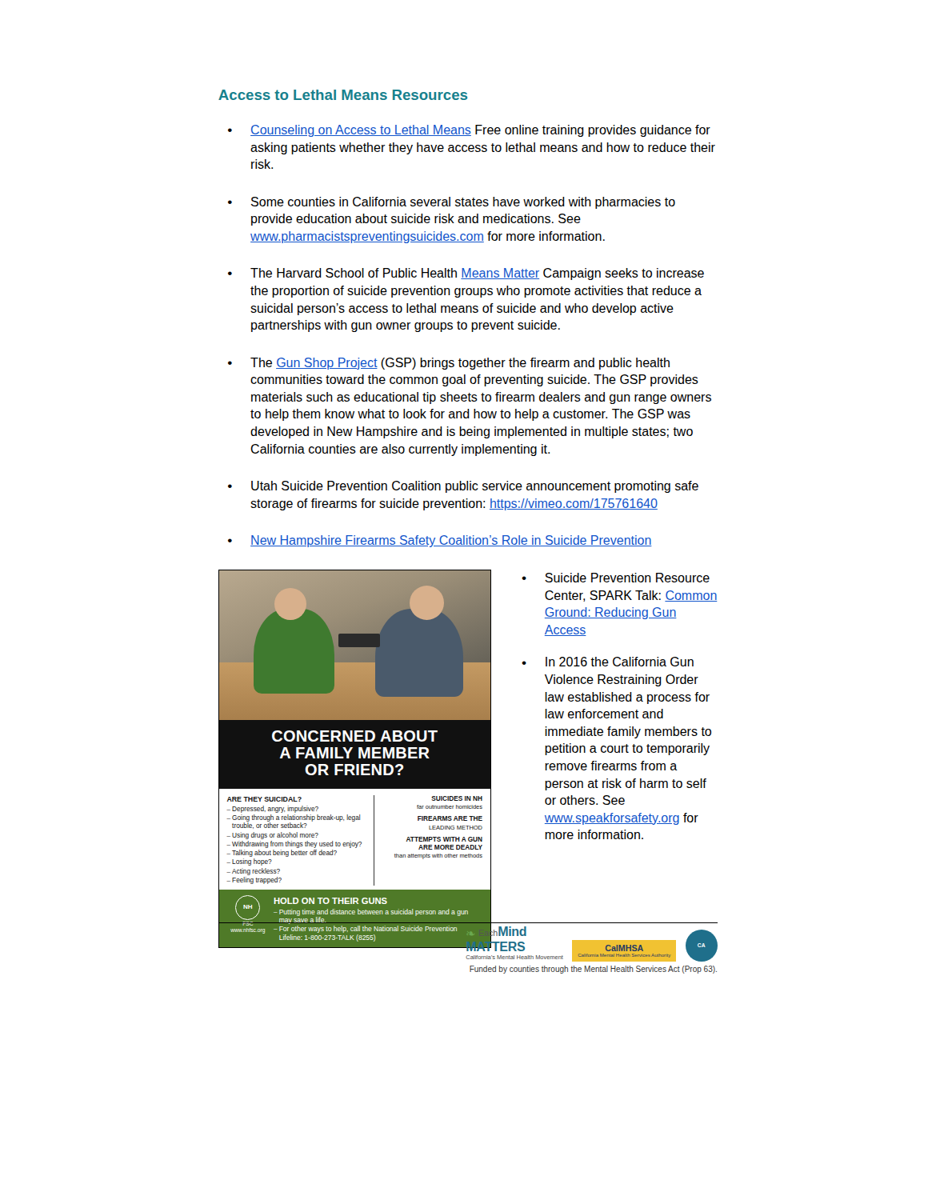Access to Lethal Means Resources
Counseling on Access to Lethal Means Free online training provides guidance for asking patients whether they have access to lethal means and how to reduce their risk.
Some counties in California several states have worked with pharmacies to provide education about suicide risk and medications. See www.pharmacistspreventingsuicides.com for more information.
The Harvard School of Public Health Means Matter Campaign seeks to increase the proportion of suicide prevention groups who promote activities that reduce a suicidal person’s access to lethal means of suicide and who develop active partnerships with gun owner groups to prevent suicide.
The Gun Shop Project (GSP) brings together the firearm and public health communities toward the common goal of preventing suicide. The GSP provides materials such as educational tip sheets to firearm dealers and gun range owners to help them know what to look for and how to help a customer. The GSP was developed in New Hampshire and is being implemented in multiple states; two California counties are also currently implementing it.
Utah Suicide Prevention Coalition public service announcement promoting safe storage of firearms for suicide prevention: https://vimeo.com/175761640
New Hampshire Firearms Safety Coalition’s Role in Suicide Prevention
CONCERNED ABOUT A FAMILY MEMBER OR FRIEND?
ARE THEY SUICIDAL?
Depressed, angry, impulsive?
Going through a relationship break-up, legal trouble, or other setback?
Using drugs or alcohol more?
Withdrawing from things they used to enjoy?
Talking about being better off dead?
Losing hope?
Acting reckless?
Feeling trapped?
SUICIDES IN NHfar outnumber homicides
FIREARMS ARE THELEADING METHOD
ATTEMPTS WITH A GUN
ARE MORE DEADLYthan attempts with other methods
NH
FSC
www.nhfsc.org
HOLD ON TO THEIR GUNS
Putting time and distance between a suicidal person and a gun may save a life.
For other ways to help, call the National Suicide Prevention Lifeline: 1-800-273-TALK (8255)
Suicide Prevention Resource Center, SPARK Talk: Common Ground: Reducing Gun Access
In 2016 the California Gun Violence Restraining Order law established a process for law enforcement and immediate family members to petition a court to temporarily remove firearms from a person at risk of harm to self or others. See www.speakforsafety.org for more information.
❧ Each Mind
MATTERS
California’s Mental Health Movement
CalMHSA California Mental Health Services Authority
CA
Funded by counties through the Mental Health Services Act (Prop 63).